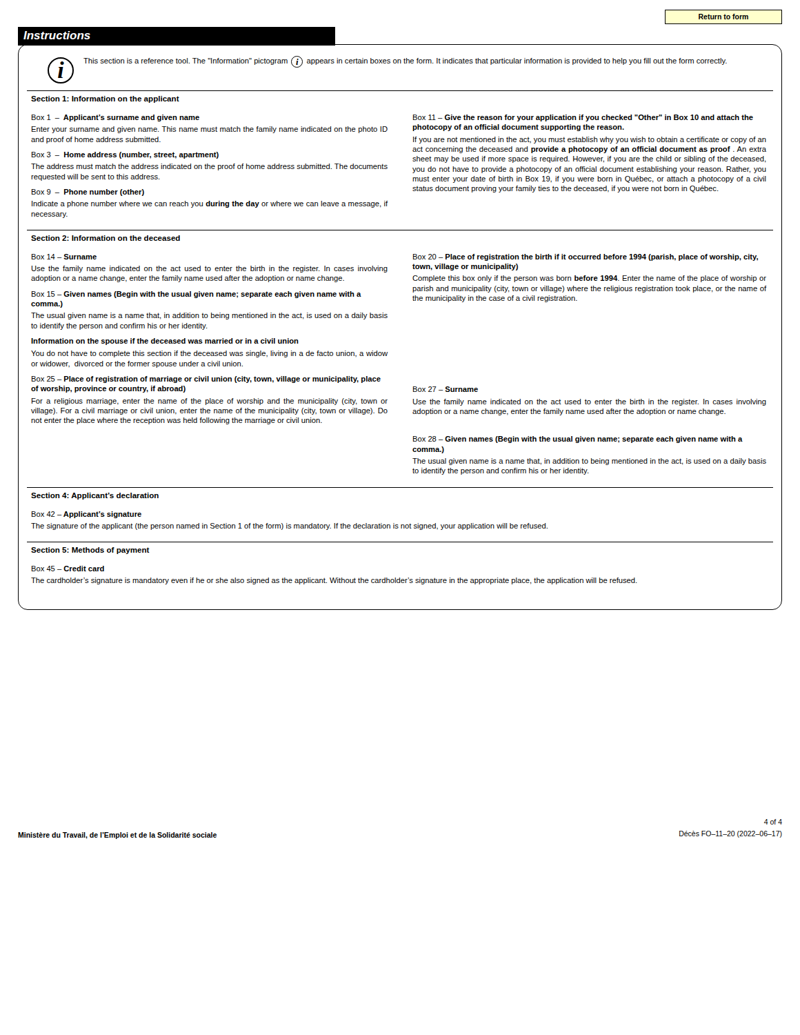Return to form
Instructions
i
This section is a reference tool. The "Information" pictogram i appears in certain boxes on the form. It indicates that particular information is provided to help you fill out the form correctly.
Section 1: Information on the applicant
Box 1 – Applicant’s surname and given name
Enter your surname and given name. This name must match the family name indicated on the photo ID and proof of home address submitted.
Box 3 – Home address (number, street, apartment)
The address must match the address indicated on the proof of home address submitted. The documents requested will be sent to this address.
Box 9 – Phone number (other)
Indicate a phone number where we can reach you during the day or where we can leave a message, if necessary.
Box 11 – Give the reason for your application if you checked "Other" in Box 10 and attach the photocopy of an official document supporting the reason.
If you are not mentioned in the act, you must establish why you wish to obtain a certificate or copy of an act concerning the deceased and provide a photocopy of an official document as proof . An extra sheet may be used if more space is required. However, if you are the child or sibling of the deceased, you do not have to provide a photocopy of an official document establishing your reason. Rather, you must enter your date of birth in Box 19, if you were born in Québec, or attach a photocopy of a civil status document proving your family ties to the deceased, if you were not born in Québec.
Section 2: Information on the deceased
Box 14 – Surname
Use the family name indicated on the act used to enter the birth in the register. In cases involving adoption or a name change, enter the family name used after the adoption or name change.
Box 15 – Given names (Begin with the usual given name; separate each given name with a comma.)
The usual given name is a name that, in addition to being mentioned in the act, is used on a daily basis to identify the person and confirm his or her identity.
Information on the spouse if the deceased was married or in a civil union
You do not have to complete this section if the deceased was single, living in a de facto union, a widow or widower, divorced or the former spouse under a civil union.
Box 25 – Place of registration of marriage or civil union (city, town, village or municipality, place of worship, province or country, if abroad)
For a religious marriage, enter the name of the place of worship and the municipality (city, town or village). For a civil marriage or civil union, enter the name of the municipality (city, town or village). Do not enter the place where the reception was held following the marriage or civil union.
Box 20 – Place of registration the birth if it occurred before 1994 (parish, place of worship, city, town, village or municipality)
Complete this box only if the person was born before 1994. Enter the name of the place of worship or parish and municipality (city, town or village) where the religious registration took place, or the name of the municipality in the case of a civil registration.
Box 27 – Surname
Use the family name indicated on the act used to enter the birth in the register. In cases involving adoption or a name change, enter the family name used after the adoption or name change.
Box 28 – Given names (Begin with the usual given name; separate each given name with a comma.)
The usual given name is a name that, in addition to being mentioned in the act, is used on a daily basis to identify the person and confirm his or her identity.
Section 4: Applicant’s declaration
Box 42 – Applicant’s signature
The signature of the applicant (the person named in Section 1 of the form) is mandatory. If the declaration is not signed, your application will be refused.
Section 5: Methods of payment
Box 45 – Credit card
The cardholder’s signature is mandatory even if he or she also signed as the applicant. Without the cardholder’s signature in the appropriate place, the application will be refused.
Ministère du Travail, de l’Emploi et de la Solidarité sociale
4 of 4
Décès FO–11–20 (2022–06–17)